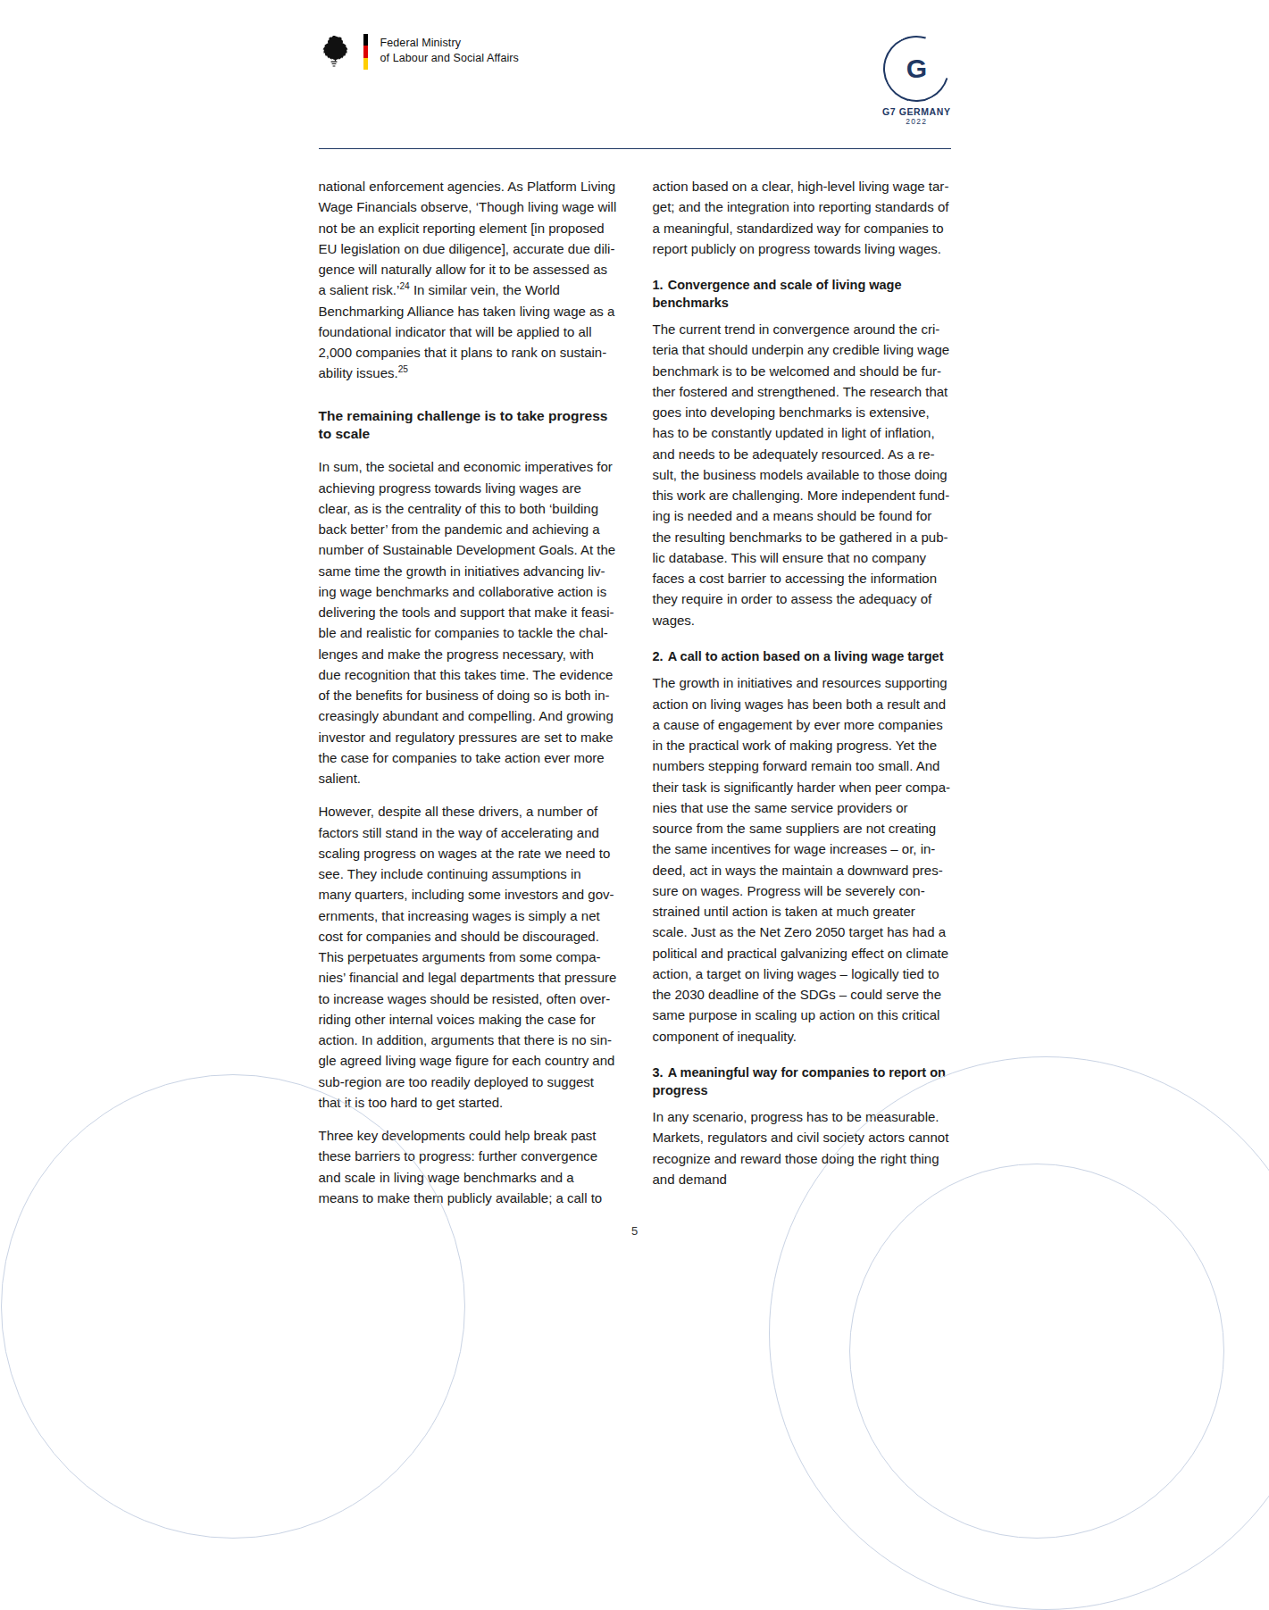Federal Ministry
of Labour and Social Affairs
G
G7 GERMANY
2022
national enforcement agencies. As Platform Living Wage Financials observe, ‘Though living wage will not be an explicit reporting element [in proposed EU legislation on due diligence], accurate due diligence will naturally allow for it to be assessed as a salient risk.’24 In similar vein, the World Benchmarking Alliance has taken living wage as a foundational indicator that will be applied to all 2,000 companies that it plans to rank on sustainability issues.25
The remaining challenge is to take progress to scale
In sum, the societal and economic imperatives for achieving progress towards living wages are clear, as is the centrality of this to both ‘building back better’ from the pandemic and achieving a number of Sustainable Development Goals. At the same time the growth in initiatives advancing living wage benchmarks and collaborative action is delivering the tools and support that make it feasible and realistic for companies to tackle the challenges and make the progress necessary, with due recognition that this takes time. The evidence of the benefits for business of doing so is both increasingly abundant and compelling. And growing investor and regulatory pressures are set to make the case for companies to take action ever more salient.
However, despite all these drivers, a number of factors still stand in the way of accelerating and scaling progress on wages at the rate we need to see. They include continuing assumptions in many quarters, including some investors and governments, that increasing wages is simply a net cost for companies and should be discouraged. This perpetuates arguments from some companies’ financial and legal departments that pressure to increase wages should be resisted, often overriding other internal voices making the case for action. In addition, arguments that there is no single agreed living wage figure for each country and sub-region are too readily deployed to suggest that it is too hard to get started.
Three key developments could help break past these barriers to progress: further convergence and scale in living wage benchmarks and a means to make them publicly available; a call to action based on a clear, high-level living wage target; and the integration into reporting standards of a meaningful, standardized way for companies to report publicly on progress towards living wages.
1. Convergence and scale of living wage benchmarks
The current trend in convergence around the criteria that should underpin any credible living wage benchmark is to be welcomed and should be further fostered and strengthened. The research that goes into developing benchmarks is extensive, has to be constantly updated in light of inflation, and needs to be adequately resourced. As a result, the business models available to those doing this work are challenging. More independent funding is needed and a means should be found for the resulting benchmarks to be gathered in a public database. This will ensure that no company faces a cost barrier to accessing the information they require in order to assess the adequacy of wages.
2. A call to action based on a living wage target
The growth in initiatives and resources supporting action on living wages has been both a result and a cause of engagement by ever more companies in the practical work of making progress. Yet the numbers stepping forward remain too small. And their task is significantly harder when peer companies that use the same service providers or source from the same suppliers are not creating the same incentives for wage increases – or, indeed, act in ways the maintain a downward pressure on wages. Progress will be severely constrained until action is taken at much greater scale. Just as the Net Zero 2050 target has had a political and practical galvanizing effect on climate action, a target on living wages – logically tied to the 2030 deadline of the SDGs – could serve the same purpose in scaling up action on this critical component of inequality.
3. A meaningful way for companies to report on progress
In any scenario, progress has to be measurable. Markets, regulators and civil society actors cannot recognize and reward those doing the right thing and demand
5